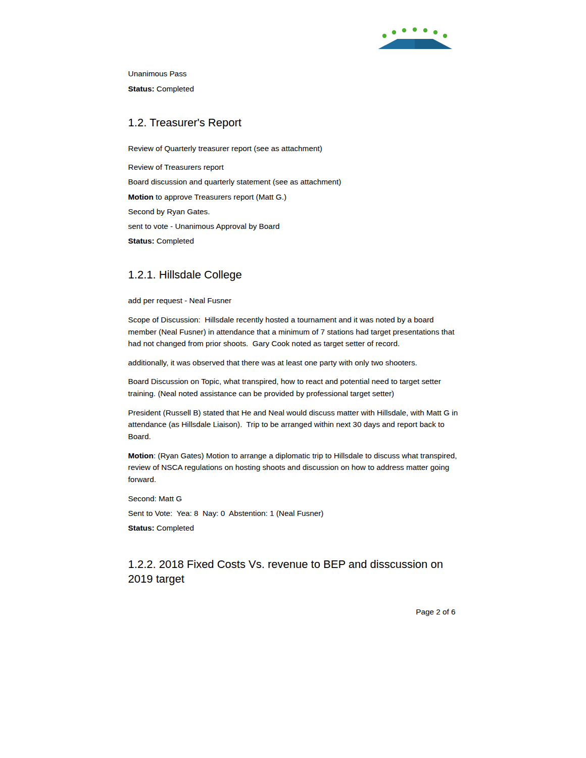Unanimous Pass
Status: Completed
1.2. Treasurer's Report
Review of Quarterly treasurer report (see as attachment)
Review of Treasurers report
Board discussion and quarterly statement (see as attachment)
Motion to approve Treasurers report (Matt G.)
Second by Ryan Gates.
sent to vote - Unanimous Approval by Board
Status: Completed
1.2.1. Hillsdale College
add per request - Neal Fusner
Scope of Discussion: Hillsdale recently hosted a tournament and it was noted by a board member (Neal Fusner) in attendance that a minimum of 7 stations had target presentations that had not changed from prior shoots. Gary Cook noted as target setter of record.
additionally, it was observed that there was at least one party with only two shooters.
Board Discussion on Topic, what transpired, how to react and potential need to target setter training. (Neal noted assistance can be provided by professional target setter)
President (Russell B) stated that He and Neal would discuss matter with Hillsdale, with Matt G in attendance (as Hillsdale Liaison). Trip to be arranged within next 30 days and report back to Board.
Motion: (Ryan Gates) Motion to arrange a diplomatic trip to Hillsdale to discuss what transpired, review of NSCA regulations on hosting shoots and discussion on how to address matter going forward.
Second: Matt G
Sent to Vote: Yea: 8 Nay: 0 Abstention: 1 (Neal Fusner)
Status: Completed
1.2.2. 2018 Fixed Costs Vs. revenue to BEP and disscussion on 2019 target
Page 2 of 6